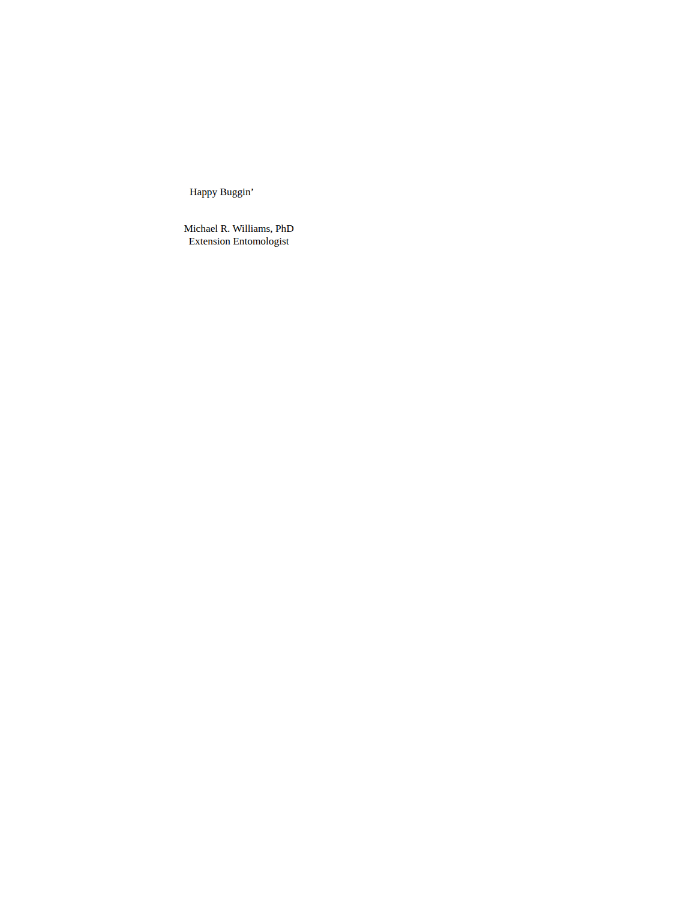Happy Buggin’
Michael R. Williams, PhD
Extension Entomologist